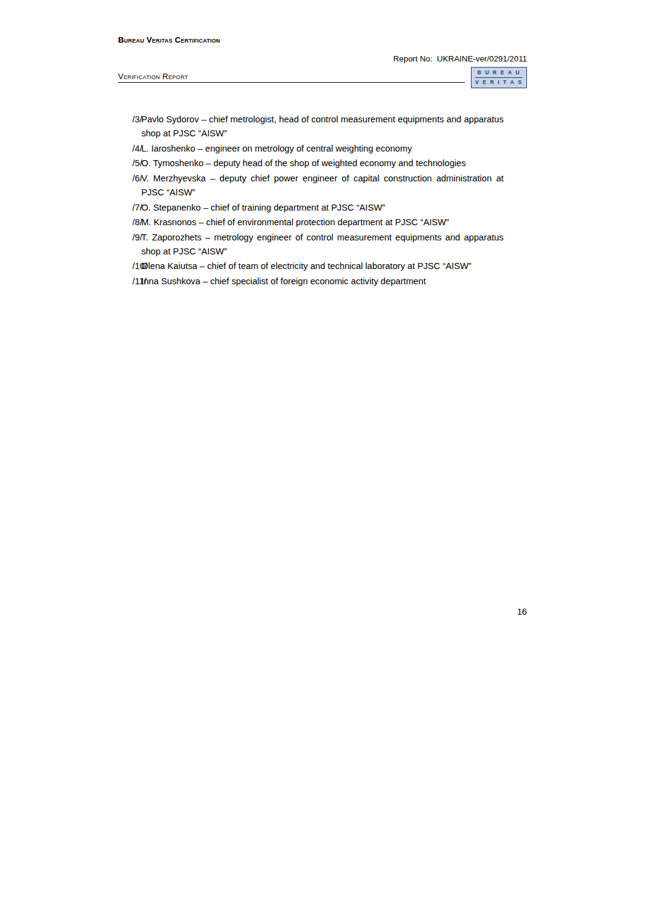Bureau Veritas Certification
Report No: UKRAINE-ver/0291/2011
Verification Report
B U R E A U
V E R I T A S
/3/ Pavlo Sydorov – chief metrologist, head of control measurement equipments and apparatus shop at PJSC “AISW”
/4/ L. Iaroshenko – engineer on metrology of central weighting economy
/5/ O. Tymoshenko – deputy head of the shop of weighted economy and technologies
/6/ V. Merzhyevska – deputy chief power engineer of capital construction administration at PJSC “AISW”
/7/ O. Stepanenko – chief of training department at PJSC “AISW”
/8/ M. Krasnonos – chief of environmental protection department at PJSC “AISW”
/9/ T. Zaporozhets – metrology engineer of control measurement equipments and apparatus shop at PJSC “AISW”
/10/ Olena Kaiutsa – chief of team of electricity and technical laboratory at PJSC “AISW”
/11/ Inna Sushkova – chief specialist of foreign economic activity department
16